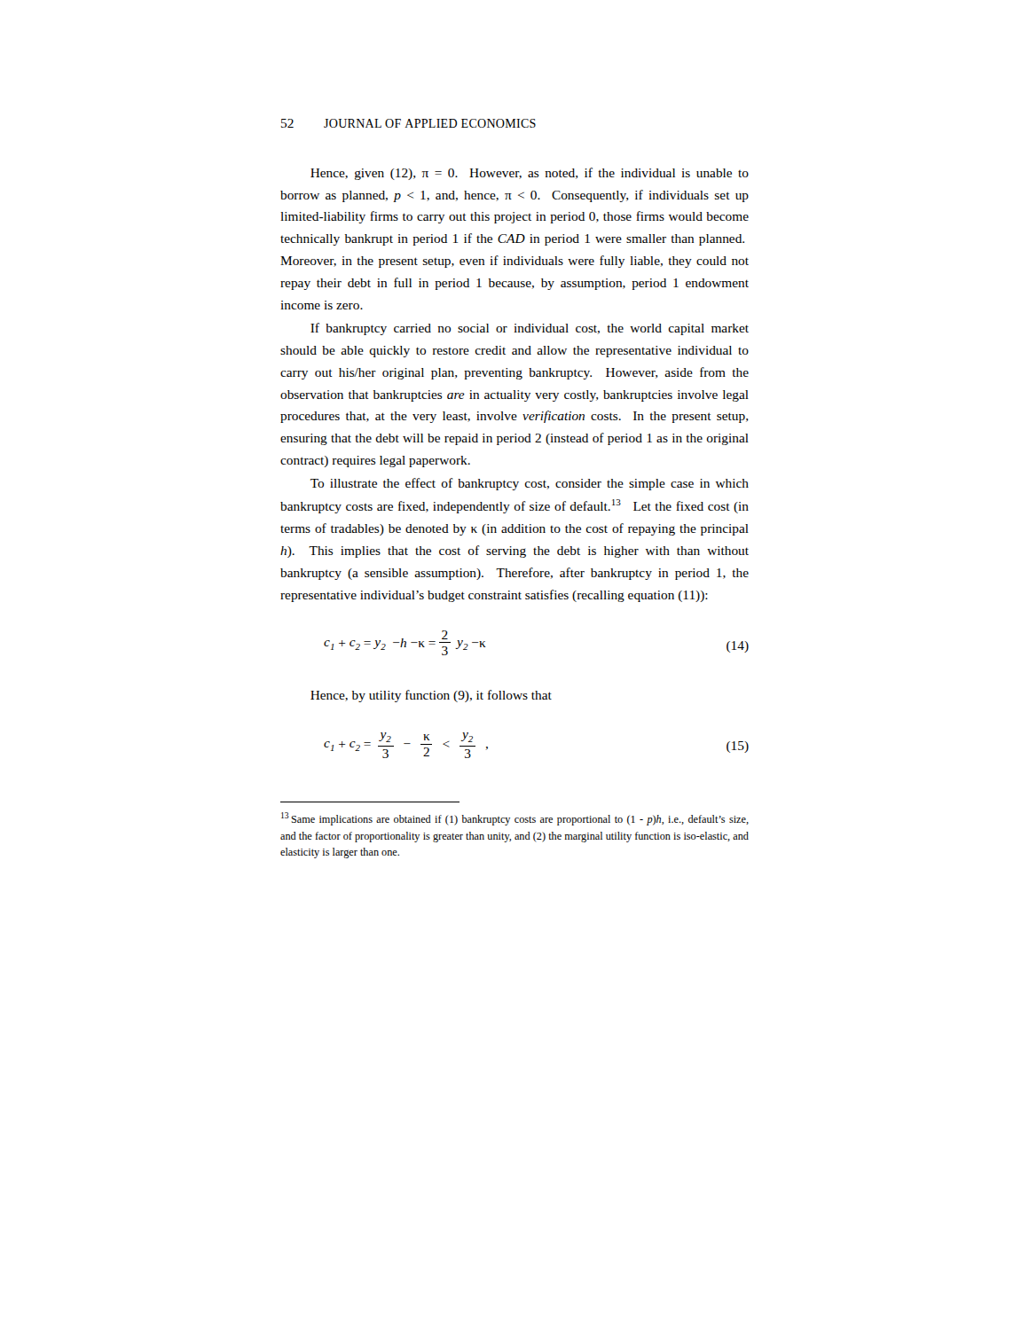52
JOURNAL OF APPLIED ECONOMICS
Hence, given (12), π = 0. However, as noted, if the individual is unable to borrow as planned, p < 1, and, hence, π < 0. Consequently, if individuals set up limited-liability firms to carry out this project in period 0, those firms would become technically bankrupt in period 1 if the CAD in period 1 were smaller than planned. Moreover, in the present setup, even if individuals were fully liable, they could not repay their debt in full in period 1 because, by assumption, period 1 endowment income is zero.
If bankruptcy carried no social or individual cost, the world capital market should be able quickly to restore credit and allow the representative individual to carry out his/her original plan, preventing bankruptcy. However, aside from the observation that bankruptcies are in actuality very costly, bankruptcies involve legal procedures that, at the very least, involve verification costs. In the present setup, ensuring that the debt will be repaid in period 2 (instead of period 1 as in the original contract) requires legal paperwork.
To illustrate the effect of bankruptcy cost, consider the simple case in which bankruptcy costs are fixed, independently of size of default.13 Let the fixed cost (in terms of tradables) be denoted by κ (in addition to the cost of repaying the principal h). This implies that the cost of serving the debt is higher with than without bankruptcy (a sensible assumption). Therefore, after bankruptcy in period 1, the representative individual’s budget constraint satisfies (recalling equation (11)):
c1 + c2 = y2 −h −κ =23 y2 −κ
(14)
Hence, by utility function (9), it follows that
c1 + c2 = y23 − κ 2 < y23 ,
(15)
13 Same implications are obtained if (1) bankruptcy costs are proportional to (1 - p)h, i.e., default’s size, and the factor of proportionality is greater than unity, and (2) the marginal utility function is iso-elastic, and elasticity is larger than one.